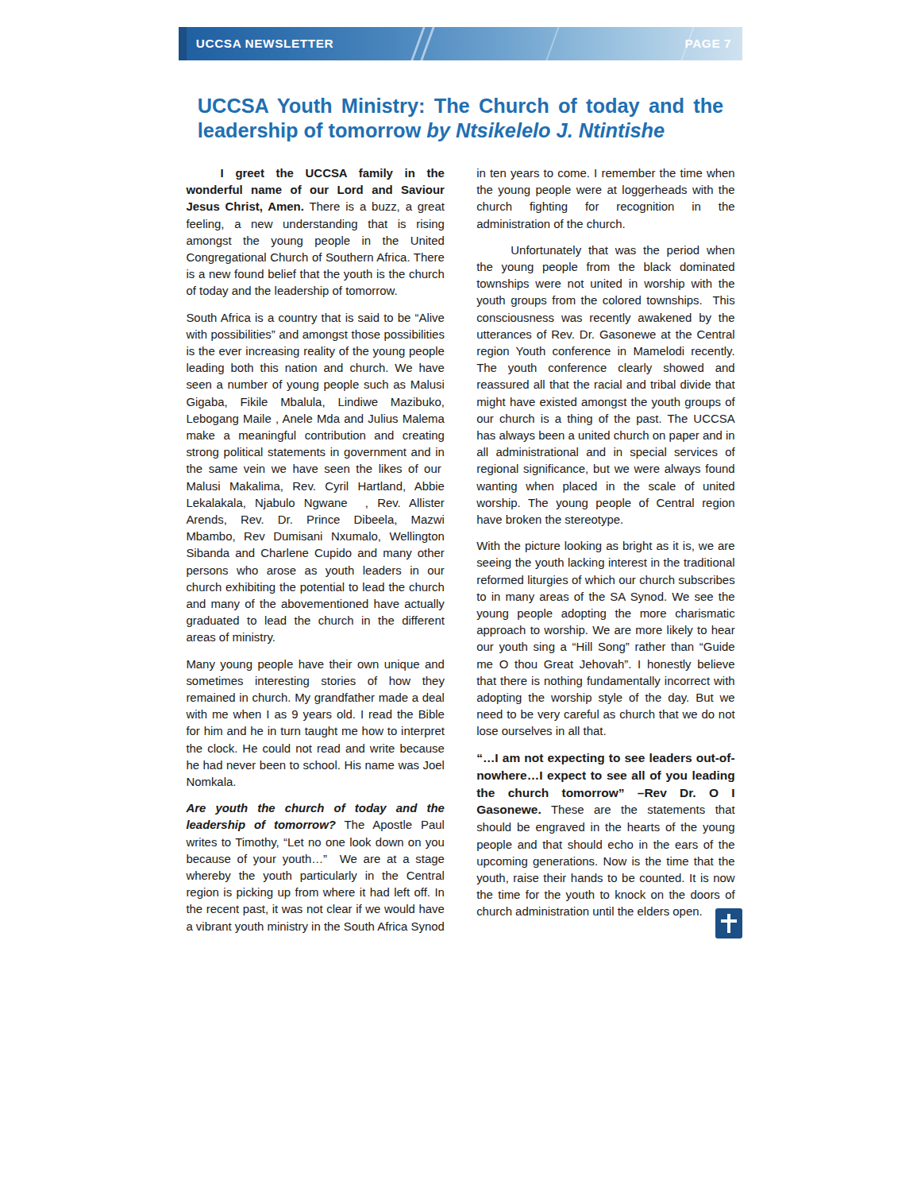UCCSA NEWSLETTER
PAGE 7
UCCSA Youth Ministry: The Church of today and the leadership of tomorrow by Ntsikelelo J. Ntintishe
I greet the UCCSA family in the wonderful name of our Lord and Saviour Jesus Christ, Amen. There is a buzz, a great feeling, a new understanding that is rising amongst the young people in the United Congregational Church of Southern Africa. There is a new found belief that the youth is the church of today and the leadership of tomorrow.
South Africa is a country that is said to be “Alive with possibilities” and amongst those possibilities is the ever increasing reality of the young people leading both this nation and church. We have seen a number of young people such as Malusi Gigaba, Fikile Mbalula, Lindiwe Mazibuko, Lebogang Maile , Anele Mda and Julius Malema make a meaningful contribution and creating strong political statements in government and in the same vein we have seen the likes of our Malusi Makalima, Rev. Cyril Hartland, Abbie Lekalakala, Njabulo Ngwane , Rev. Allister Arends, Rev. Dr. Prince Dibeela, Mazwi Mbambo, Rev Dumisani Nxumalo, Wellington Sibanda and Charlene Cupido and many other persons who arose as youth leaders in our church exhibiting the potential to lead the church and many of the abovementioned have actually graduated to lead the church in the different areas of ministry.
Many young people have their own unique and sometimes interesting stories of how they remained in church. My grandfather made a deal with me when I as 9 years old. I read the Bible for him and he in turn taught me how to interpret the clock. He could not read and write because he had never been to school. His name was Joel Nomkala.
Are youth the church of today and the leadership of tomorrow? The Apostle Paul writes to Timothy, “Let no one look down on you because of your youth…” We are at a stage whereby the youth particularly in the Central region is picking up from where it had left off. In the recent past, it was not clear if we would have a vibrant youth ministry in the South Africa Synod in ten years to come. I remember the time when the young people were at loggerheads with the church fighting for recognition in the administration of the church.
Unfortunately that was the period when the young people from the black dominated townships were not united in worship with the youth groups from the colored townships. This consciousness was recently awakened by the utterances of Rev. Dr. Gasonewe at the Central region Youth conference in Mamelodi recently. The youth conference clearly showed and reassured all that the racial and tribal divide that might have existed amongst the youth groups of our church is a thing of the past. The UCCSA has always been a united church on paper and in all administrational and in special services of regional significance, but we were always found wanting when placed in the scale of united worship. The young people of Central region have broken the stereotype.
With the picture looking as bright as it is, we are seeing the youth lacking interest in the traditional reformed liturgies of which our church subscribes to in many areas of the SA Synod. We see the young people adopting the more charismatic approach to worship. We are more likely to hear our youth sing a “Hill Song” rather than “Guide me O thou Great Jehovah”. I honestly believe that there is nothing fundamentally incorrect with adopting the worship style of the day. But we need to be very careful as church that we do not lose ourselves in all that.
“…I am not expecting to see leaders out-of-nowhere…I expect to see all of you leading the church tomorrow” –Rev Dr. O I Gasonewe. These are the statements that should be engraved in the hearts of the young people and that should echo in the ears of the upcoming generations. Now is the time that the youth, raise their hands to be counted. It is now the time for the youth to knock on the doors of church administration until the elders open.